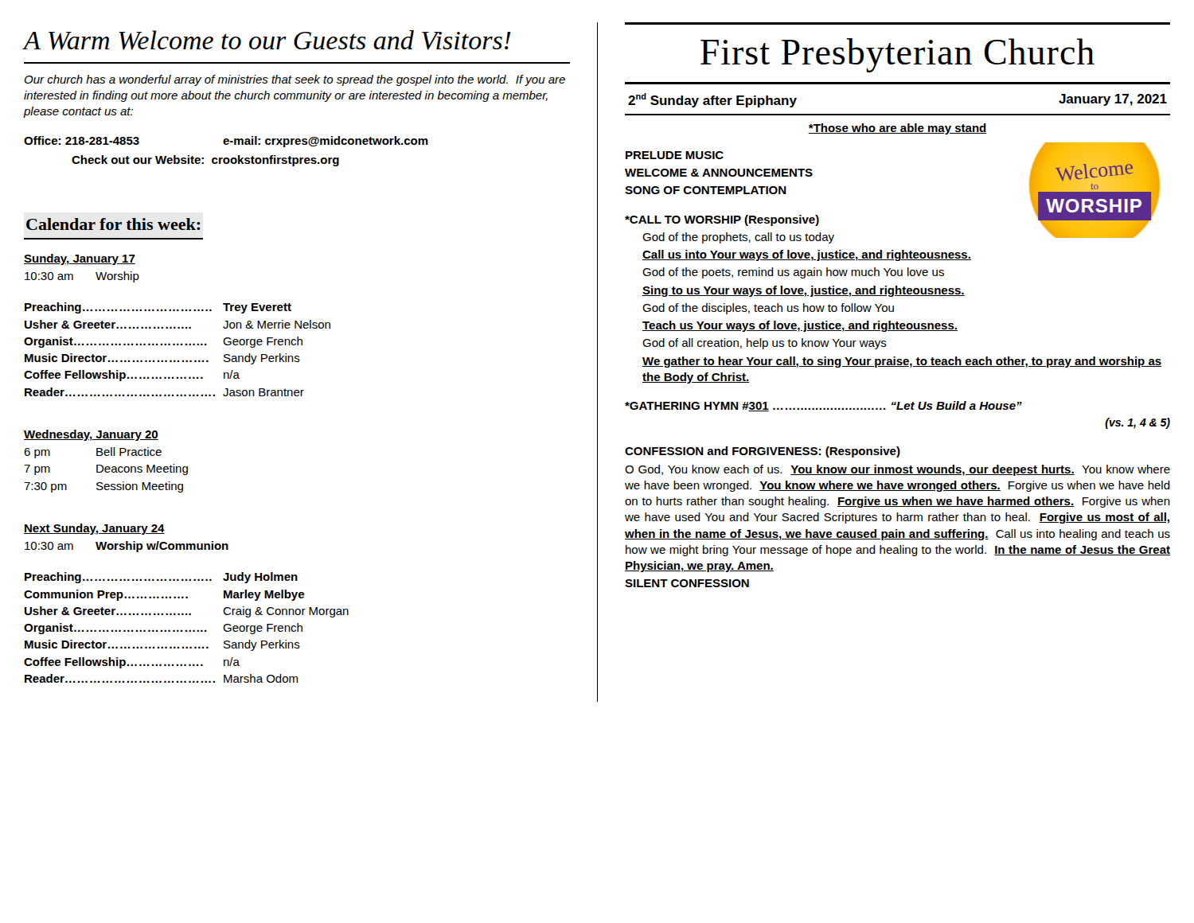A Warm Welcome to our Guests and Visitors!
Our church has a wonderful array of ministries that seek to spread the gospel into the world. If you are interested in finding out more about the church community or are interested in becoming a member, please contact us at:
Office: 218-281-4853e-mail: crxpres@midconetwork.com
Check out our Website: crookstonfirstpres.org
Calendar for this week:
Sunday, January 17
| 10:30 am | Worship |
| Preaching ………………………….. | Trey Everett |
| Usher & Greeter …………….... | Jon & Merrie Nelson |
| Organist …………………………... | George French |
| Music Director ……………………. | Sandy Perkins |
| Coffee Fellowship ………………. | n/a |
| Reader ………………………………. | Jason Brantner |
Wednesday, January 20
| 6 pm | Bell Practice |
| 7 pm | Deacons Meeting |
| 7:30 pm | Session Meeting |
Next Sunday, January 24
| 10:30 am | Worship w/Communion |
| Preaching ………………………….. | Judy Holmen |
| Communion Prep ……………. | Marley Melbye |
| Usher & Greeter …………….... | Craig & Connor Morgan |
| Organist …………………………... | George French |
| Music Director ……………………. | Sandy Perkins |
| Coffee Fellowship ………………. | n/a |
| Reader ………………………………. | Marsha Odom |
First Presbyterian Church
2nd Sunday after Epiphany January 17, 2021
*Those who are able may stand
Welcome
to
WORSHIP
PRELUDE MUSIC
WELCOME & ANNOUNCEMENTS
SONG OF CONTEMPLATION
*CALL TO WORSHIP (Responsive)
God of the prophets, call to us today
Call us into Your ways of love, justice, and righteousness.
God of the poets, remind us again how much You love us
Sing to us Your ways of love, justice, and righteousness.
God of the disciples, teach us how to follow You
Teach us Your ways of love, justice, and righteousness.
God of all creation, help us to know Your ways
We gather to hear Your call, to sing Your praise, to teach each other, to pray and worship as the Body of Christ.
*GATHERING HYMN #301 …….....................… “Let Us Build a House” (vs. 1, 4 & 5)
CONFESSION and FORGIVENESS: (Responsive)
O God, You know each of us. You know our inmost wounds, our deepest hurts. You know where we have been wronged. You know where we have wronged others. Forgive us when we have held on to hurts rather than sought healing. Forgive us when we have harmed others. Forgive us when we have used You and Your Sacred Scriptures to harm rather than to heal. Forgive us most of all, when in the name of Jesus, we have caused pain and suffering. Call us into healing and teach us how we might bring Your message of hope and healing to the world. In the name of Jesus the Great Physician, we pray. Amen.
SILENT CONFESSION